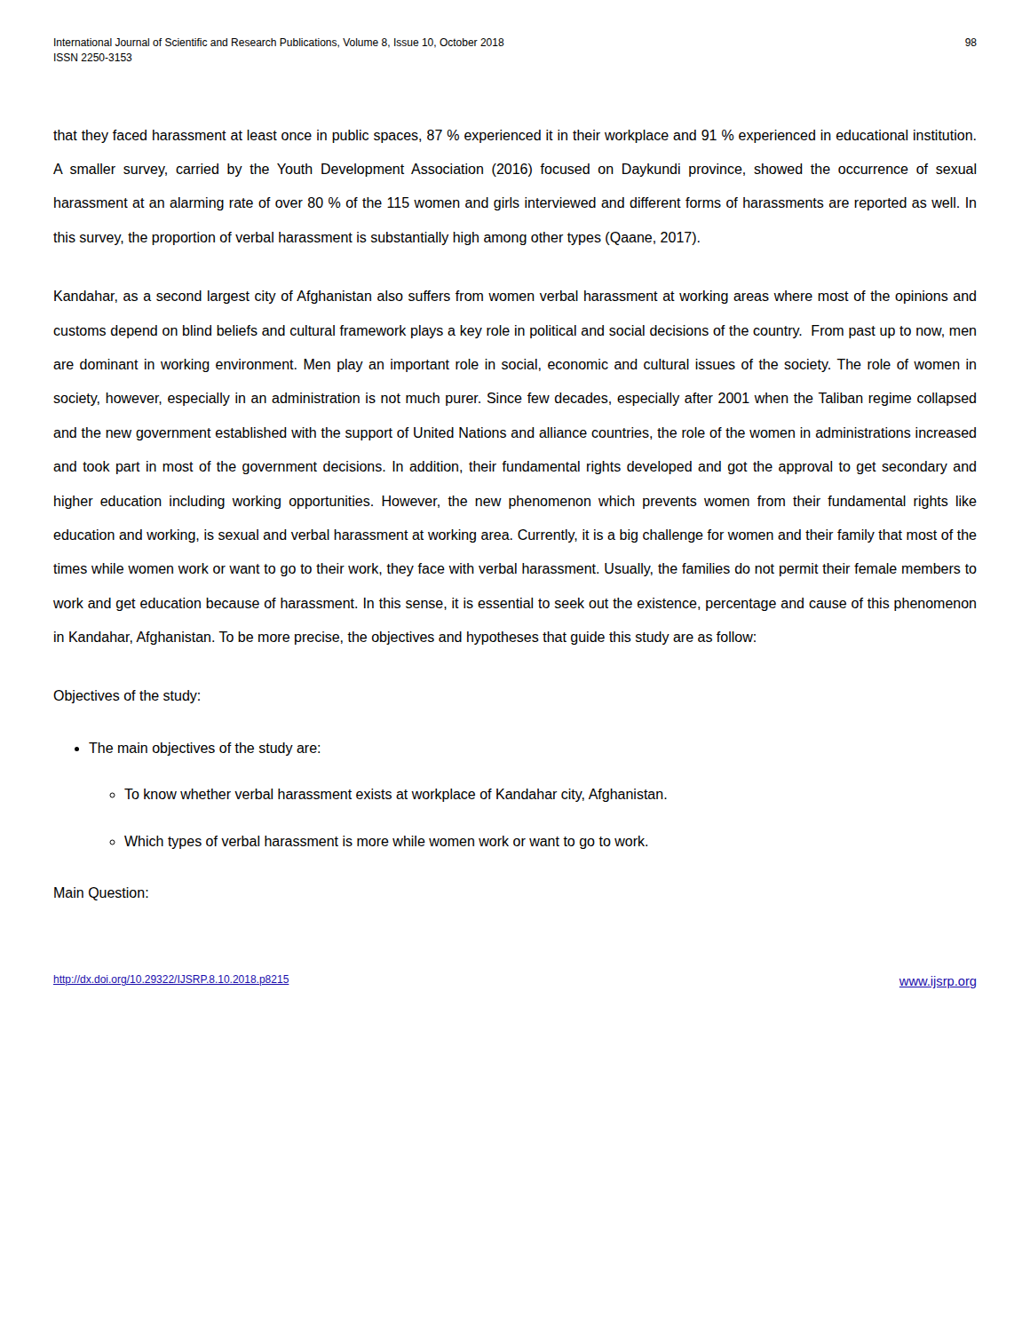98 International Journal of Scientific and Research Publications, Volume 8, Issue 10, October 2018
ISSN 2250-3153
that they faced harassment at least once in public spaces, 87 % experienced it in their workplace and 91 % experienced in educational institution. A smaller survey, carried by the Youth Development Association (2016) focused on Daykundi province, showed the occurrence of sexual harassment at an alarming rate of over 80 % of the 115 women and girls interviewed and different forms of harassments are reported as well. In this survey, the proportion of verbal harassment is substantially high among other types (Qaane, 2017).
Kandahar, as a second largest city of Afghanistan also suffers from women verbal harassment at working areas where most of the opinions and customs depend on blind beliefs and cultural framework plays a key role in political and social decisions of the country. From past up to now, men are dominant in working environment. Men play an important role in social, economic and cultural issues of the society. The role of women in society, however, especially in an administration is not much purer. Since few decades, especially after 2001 when the Taliban regime collapsed and the new government established with the support of United Nations and alliance countries, the role of the women in administrations increased and took part in most of the government decisions. In addition, their fundamental rights developed and got the approval to get secondary and higher education including working opportunities. However, the new phenomenon which prevents women from their fundamental rights like education and working, is sexual and verbal harassment at working area. Currently, it is a big challenge for women and their family that most of the times while women work or want to go to their work, they face with verbal harassment. Usually, the families do not permit their female members to work and get education because of harassment. In this sense, it is essential to seek out the existence, percentage and cause of this phenomenon in Kandahar, Afghanistan. To be more precise, the objectives and hypotheses that guide this study are as follow:
Objectives of the study:
The main objectives of the study are:
To know whether verbal harassment exists at workplace of Kandahar city, Afghanistan.
Which types of verbal harassment is more while women work or want to go to work.
Main Question:
http://dx.doi.org/10.29322/IJSRP.8.10.2018.p8215 www.ijsrp.org